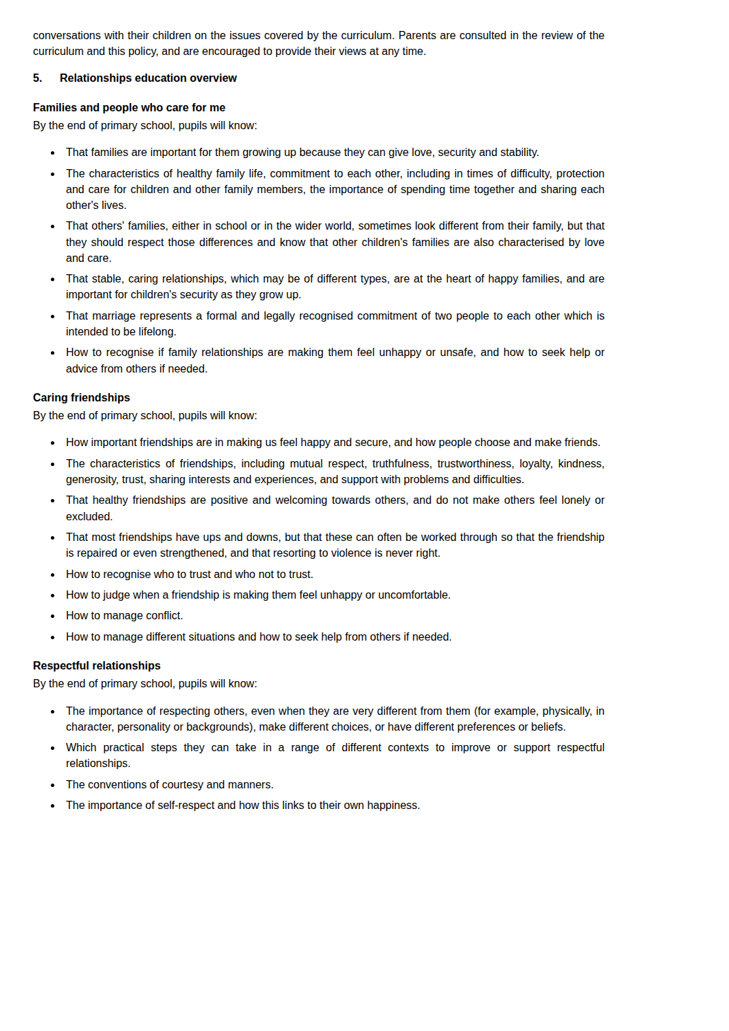conversations with their children on the issues covered by the curriculum. Parents are consulted in the review of the curriculum and this policy, and are encouraged to provide their views at any time.
5.
Relationships education overview
Families and people who care for me
By the end of primary school, pupils will know:
That families are important for them growing up because they can give love, security and stability.
The characteristics of healthy family life, commitment to each other, including in times of difficulty, protection and care for children and other family members, the importance of spending time together and sharing each other's lives.
That others' families, either in school or in the wider world, sometimes look different from their family, but that they should respect those differences and know that other children's families are also characterised by love and care.
That stable, caring relationships, which may be of different types, are at the heart of happy families, and are important for children's security as they grow up.
That marriage represents a formal and legally recognised commitment of two people to each other which is intended to be lifelong.
How to recognise if family relationships are making them feel unhappy or unsafe, and how to seek help or advice from others if needed.
Caring friendships
By the end of primary school, pupils will know:
How important friendships are in making us feel happy and secure, and how people choose and make friends.
The characteristics of friendships, including mutual respect, truthfulness, trustworthiness, loyalty, kindness, generosity, trust, sharing interests and experiences, and support with problems and difficulties.
That healthy friendships are positive and welcoming towards others, and do not make others feel lonely or excluded.
That most friendships have ups and downs, but that these can often be worked through so that the friendship is repaired or even strengthened, and that resorting to violence is never right.
How to recognise who to trust and who not to trust.
How to judge when a friendship is making them feel unhappy or uncomfortable.
How to manage conflict.
How to manage different situations and how to seek help from others if needed.
Respectful relationships
By the end of primary school, pupils will know:
The importance of respecting others, even when they are very different from them (for example, physically, in character, personality or backgrounds), make different choices, or have different preferences or beliefs.
Which practical steps they can take in a range of different contexts to improve or support respectful relationships.
The conventions of courtesy and manners.
The importance of self-respect and how this links to their own happiness.